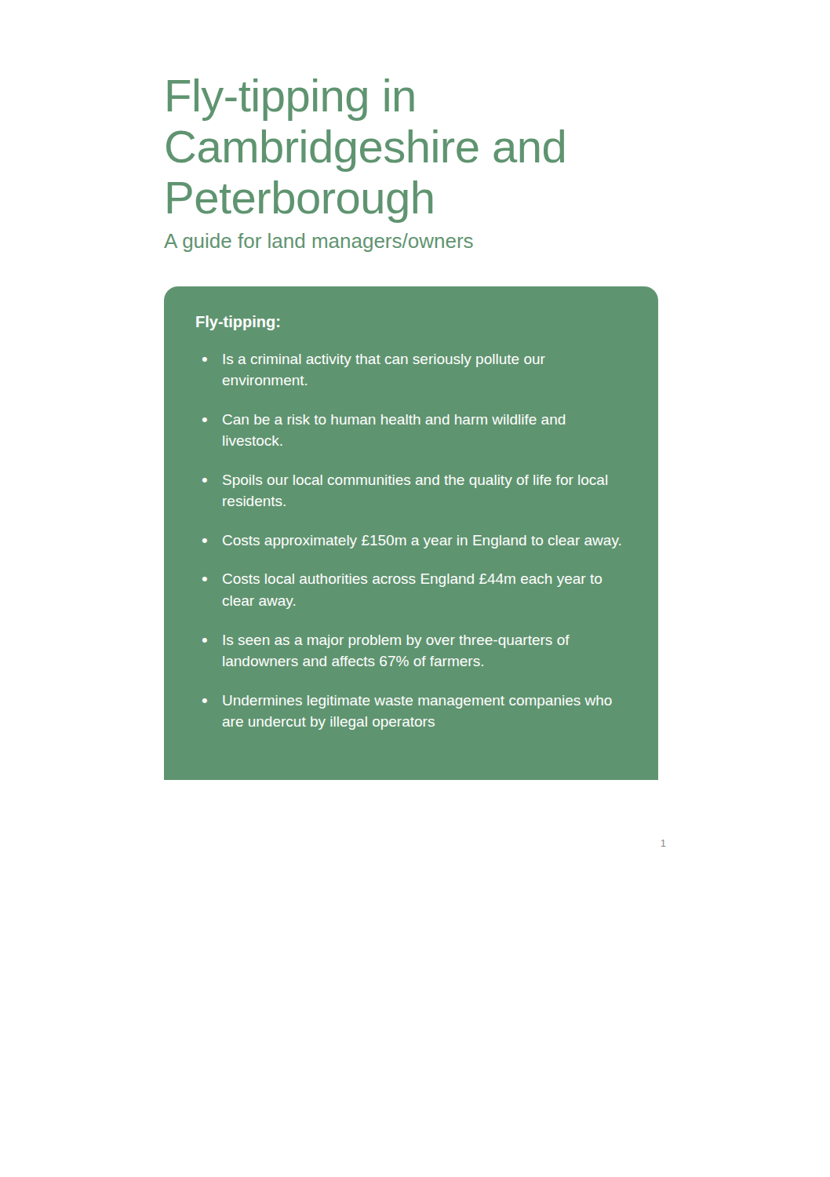Fly-tipping in Cambridgeshire and Peterborough
A guide for land managers/owners
Fly-tipping:
Is a criminal activity that can seriously pollute our environment.
Can be a risk to human health and harm wildlife and livestock.
Spoils our local communities and the quality of life for local residents.
Costs approximately £150m a year in England to clear away.
Costs local authorities across England £44m each year to clear away.
Is seen as a major problem by over three-quarters of landowners and affects 67% of farmers.
Undermines legitimate waste management companies who are undercut by illegal operators
1